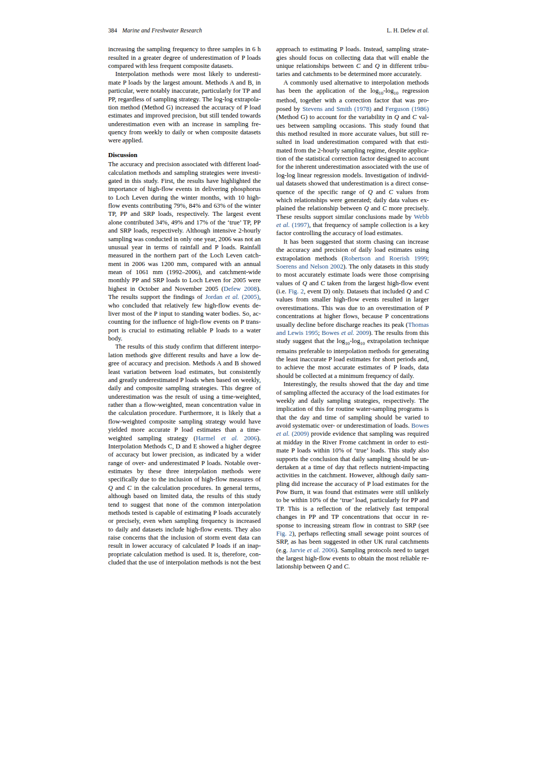384 Marine and Freshwater Research
L. H. Defew et al.
increasing the sampling frequency to three samples in 6 h resulted in a greater degree of underestimation of P loads compared with less frequent composite datasets.
Interpolation methods were most likely to underestimate P loads by the largest amount. Methods A and B, in particular, were notably inaccurate, particularly for TP and PP, regardless of sampling strategy. The log-log extrapolation method (Method G) increased the accuracy of P load estimates and improved precision, but still tended towards underestimation even with an increase in sampling frequency from weekly to daily or when composite datasets were applied.
Discussion
The accuracy and precision associated with different load-calculation methods and sampling strategies were investigated in this study. First, the results have highlighted the importance of high-flow events in delivering phosphorus to Loch Leven during the winter months, with 10 high-flow events contributing 79%, 84% and 63% of the winter TP, PP and SRP loads, respectively. The largest event alone contributed 34%, 49% and 17% of the ‘true’ TP, PP and SRP loads, respectively. Although intensive 2-hourly sampling was conducted in only one year, 2006 was not an unusual year in terms of rainfall and P loads. Rainfall measured in the northern part of the Loch Leven catchment in 2006 was 1200 mm, compared with an annual mean of 1061 mm (1992–2006), and catchment-wide monthly PP and SRP loads to Loch Leven for 2005 were highest in October and November 2005 (Defew 2008). The results support the findings of Jordan et al. (2005), who concluded that relatively few high-flow events deliver most of the P input to standing water bodies. So, accounting for the influence of high-flow events on P transport is crucial to estimating reliable P loads to a water body.
The results of this study confirm that different interpolation methods give different results and have a low degree of accuracy and precision. Methods A and B showed least variation between load estimates, but consistently and greatly underestimated P loads when based on weekly, daily and composite sampling strategies. This degree of underestimation was the result of using a time-weighted, rather than a flow-weighted, mean concentration value in the calculation procedure. Furthermore, it is likely that a flow-weighted composite sampling strategy would have yielded more accurate P load estimates than a time-weighted sampling strategy (Harmel et al. 2006). Interpolation Methods C, D and E showed a higher degree of accuracy but lower precision, as indicated by a wider range of over- and underestimated P loads. Notable overestimates by these three interpolation methods were specifically due to the inclusion of high-flow measures of Q and C in the calculation procedures. In general terms, although based on limited data, the results of this study tend to suggest that none of the common interpolation methods tested is capable of estimating P loads accurately or precisely, even when sampling frequency is increased to daily and datasets include high-flow events. They also raise concerns that the inclusion of storm event data can result in lower accuracy of calculated P loads if an inappropriate calculation method is used. It is, therefore, concluded that the use of interpolation methods is not the best approach to estimating P loads. Instead, sampling strategies should focus on collecting data that will enable the unique relationships between C and Q in different tributaries and catchments to be determined more accurately.
A commonly used alternative to interpolation methods has been the application of the log10-log10 regression method, together with a correction factor that was proposed by Stevens and Smith (1978) and Ferguson (1986) (Method G) to account for the variability in Q and C values between sampling occasions. This study found that this method resulted in more accurate values, but still resulted in load underestimation compared with that estimated from the 2-hourly sampling regime, despite application of the statistical correction factor designed to account for the inherent underestimation associated with the use of log-log linear regression models. Investigation of individual datasets showed that underestimation is a direct consequence of the specific range of Q and C values from which relationships were generated; daily data values explained the relationship between Q and C more precisely. These results support similar conclusions made by Webb et al. (1997), that frequency of sample collection is a key factor controlling the accuracy of load estimates.
It has been suggested that storm chasing can increase the accuracy and precision of daily load estimates using extrapolation methods (Robertson and Roerish 1999; Soerens and Nelson 2002). The only datasets in this study to most accurately estimate loads were those comprising values of Q and C taken from the largest high-flow event (i.e. Fig. 2, event D) only. Datasets that included Q and C values from smaller high-flow events resulted in larger overestimations. This was due to an overestimation of P concentrations at higher flows, because P concentrations usually decline before discharge reaches its peak (Thomas and Lewis 1995; Bowes et al. 2009). The results from this study suggest that the log10-log10 extrapolation technique remains preferable to interpolation methods for generating the least inaccurate P load estimates for short periods and, to achieve the most accurate estimates of P loads, data should be collected at a minimum frequency of daily.
Interestingly, the results showed that the day and time of sampling affected the accuracy of the load estimates for weekly and daily sampling strategies, respectively. The implication of this for routine water-sampling programs is that the day and time of sampling should be varied to avoid systematic over- or underestimation of loads. Bowes et al. (2009) provide evidence that sampling was required at midday in the River Frome catchment in order to estimate P loads within 10% of ‘true’ loads. This study also supports the conclusion that daily sampling should be undertaken at a time of day that reflects nutrient-impacting activities in the catchment. However, although daily sampling did increase the accuracy of P load estimates for the Pow Burn, it was found that estimates were still unlikely to be within 10% of the ‘true’ load, particularly for PP and TP. This is a reflection of the relatively fast temporal changes in PP and TP concentrations that occur in response to increasing stream flow in contrast to SRP (see Fig. 2), perhaps reflecting small sewage point sources of SRP, as has been suggested in other UK rural catchments (e.g. Jarvie et al. 2006). Sampling protocols need to target the largest high-flow events to obtain the most reliable relationship between Q and C.